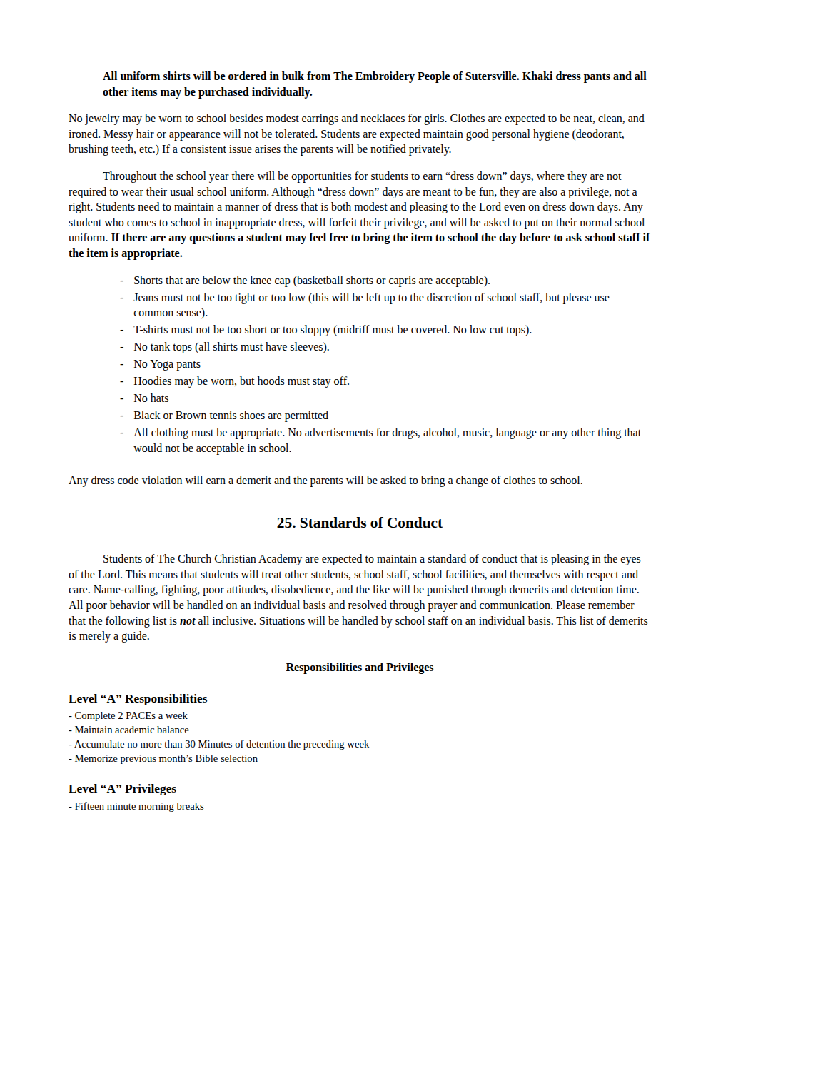All uniform shirts will be ordered in bulk from The Embroidery People of Sutersville. Khaki dress pants and all other items may be purchased individually.
No jewelry may be worn to school besides modest earrings and necklaces for girls. Clothes are expected to be neat, clean, and ironed. Messy hair or appearance will not be tolerated. Students are expected maintain good personal hygiene (deodorant, brushing teeth, etc.) If a consistent issue arises the parents will be notified privately.
Throughout the school year there will be opportunities for students to earn “dress down” days, where they are not required to wear their usual school uniform. Although “dress down” days are meant to be fun, they are also a privilege, not a right. Students need to maintain a manner of dress that is both modest and pleasing to the Lord even on dress down days. Any student who comes to school in inappropriate dress, will forfeit their privilege, and will be asked to put on their normal school uniform. If there are any questions a student may feel free to bring the item to school the day before to ask school staff if the item is appropriate.
Shorts that are below the knee cap (basketball shorts or capris are acceptable).
Jeans must not be too tight or too low (this will be left up to the discretion of school staff, but please use common sense).
T-shirts must not be too short or too sloppy (midriff must be covered. No low cut tops).
No tank tops (all shirts must have sleeves).
No Yoga pants
Hoodies may be worn, but hoods must stay off.
No hats
Black or Brown tennis shoes are permitted
All clothing must be appropriate. No advertisements for drugs, alcohol, music, language or any other thing that would not be acceptable in school.
Any dress code violation will earn a demerit and the parents will be asked to bring a change of clothes to school.
25. Standards of Conduct
Students of The Church Christian Academy are expected to maintain a standard of conduct that is pleasing in the eyes of the Lord. This means that students will treat other students, school staff, school facilities, and themselves with respect and care. Name-calling, fighting, poor attitudes, disobedience, and the like will be punished through demerits and detention time. All poor behavior will be handled on an individual basis and resolved through prayer and communication. Please remember that the following list is not all inclusive. Situations will be handled by school staff on an individual basis. This list of demerits is merely a guide.
Responsibilities and Privileges
Level “A” Responsibilities
- Complete 2 PACEs a week
- Maintain academic balance
- Accumulate no more than 30 Minutes of detention the preceding week
- Memorize previous month’s Bible selection
Level “A” Privileges
- Fifteen minute morning breaks